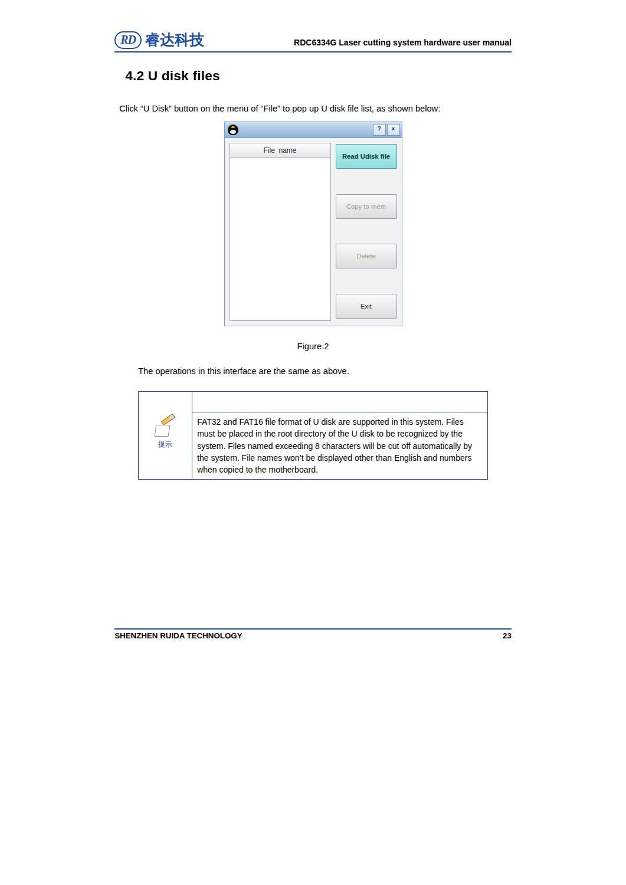RD
睿达科技
RDC6334G Laser cutting system hardware user manual
4.2 U disk files
Click “U Disk” button on the menu of “File” to pop up U disk file list, as shown below:
?
×
File name
Read Udisk file
Copy to mem
Delete
Exit
Figure.2
The operations in this interface are the same as above.
| 提示 | |
| FAT32 and FAT16 file format of U disk are supported in this system. Files must be placed in the root directory of the U disk to be recognized by the system. Files named exceeding 8 characters will be cut off automatically by the system. File names won’t be displayed other than English and numbers when copied to the motherboard. |
SHENZHEN RUIDA TECHNOLOGY 23